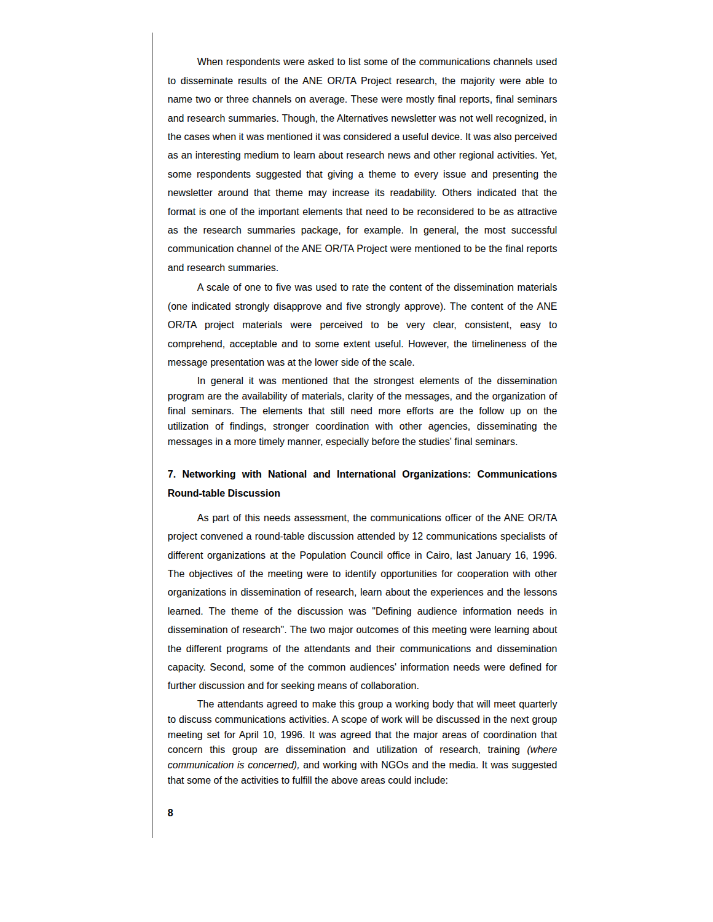When respondents were asked to list some of the communications channels used to disseminate results of the ANE OR/TA Project research, the majority were able to name two or three channels on average. These were mostly final reports, final seminars and research summaries. Though, the Alternatives newsletter was not well recognized, in the cases when it was mentioned it was considered a useful device. It was also perceived as an interesting medium to learn about research news and other regional activities. Yet, some respondents suggested that giving a theme to every issue and presenting the newsletter around that theme may increase its readability. Others indicated that the format is one of the important elements that need to be reconsidered to be as attractive as the research summaries package, for example. In general, the most successful communication channel of the ANE OR/TA Project were mentioned to be the final reports and research summaries.
A scale of one to five was used to rate the content of the dissemination materials (one indicated strongly disapprove and five strongly approve). The content of the ANE OR/TA project materials were perceived to be very clear, consistent, easy to comprehend, acceptable and to some extent useful. However, the timelineness of the message presentation was at the lower side of the scale.
In general it was mentioned that the strongest elements of the dissemination program are the availability of materials, clarity of the messages, and the organization of final seminars. The elements that still need more efforts are the follow up on the utilization of findings, stronger coordination with other agencies, disseminating the messages in a more timely manner, especially before the studies' final seminars.
7. Networking with National and International Organizations: Communications Round-table Discussion
As part of this needs assessment, the communications officer of the ANE OR/TA project convened a round-table discussion attended by 12 communications specialists of different organizations at the Population Council office in Cairo, last January 16, 1996. The objectives of the meeting were to identify opportunities for cooperation with other organizations in dissemination of research, learn about the experiences and the lessons learned. The theme of the discussion was "Defining audience information needs in dissemination of research". The two major outcomes of this meeting were learning about the different programs of the attendants and their communications and dissemination capacity. Second, some of the common audiences' information needs were defined for further discussion and for seeking means of collaboration.
The attendants agreed to make this group a working body that will meet quarterly to discuss communications activities. A scope of work will be discussed in the next group meeting set for April 10, 1996. It was agreed that the major areas of coordination that concern this group are dissemination and utilization of research, training (where communication is concerned), and working with NGOs and the media. It was suggested that some of the activities to fulfill the above areas could include:
8